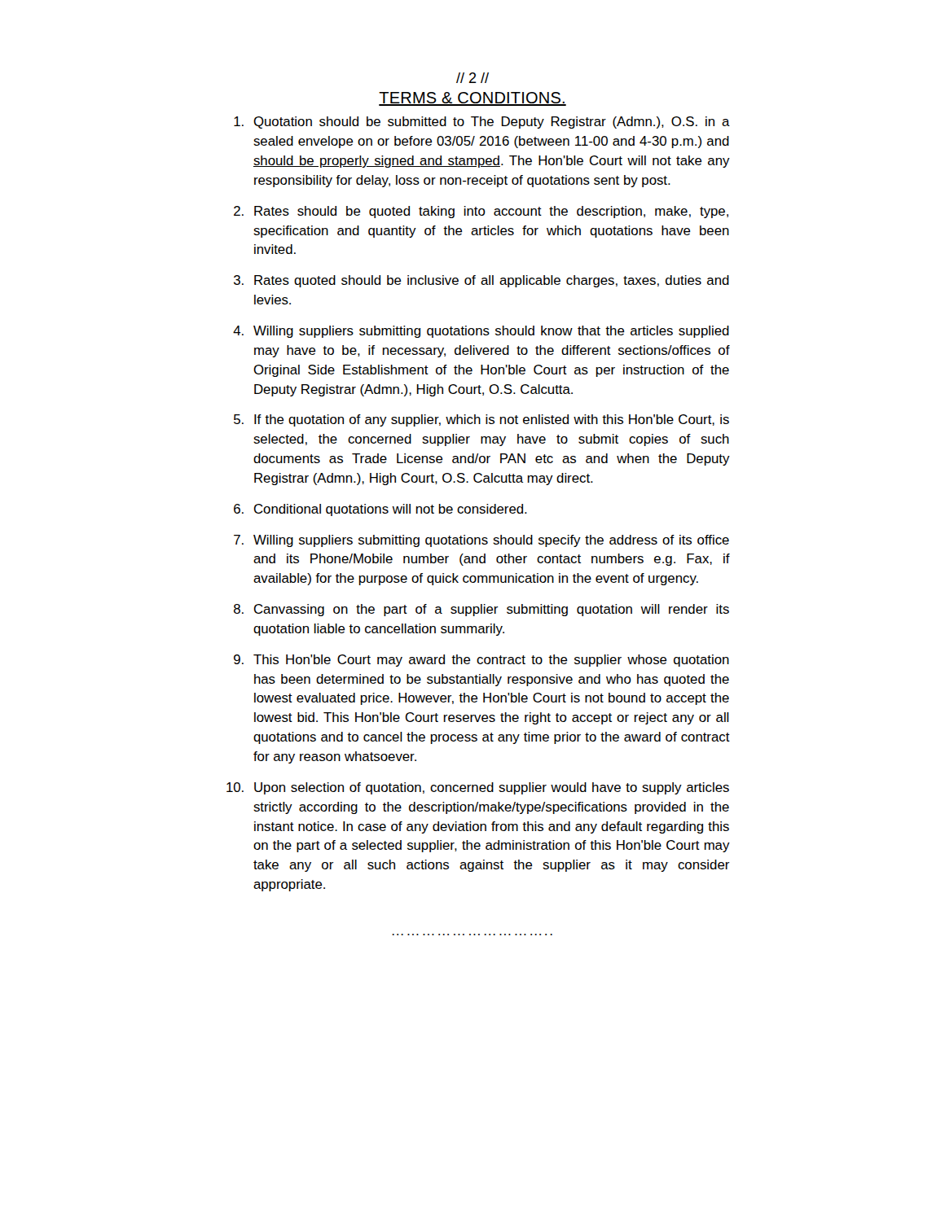// 2 //
TERMS & CONDITIONS.
Quotation should be submitted to The Deputy Registrar (Admn.), O.S. in a sealed envelope on or before 03/05/ 2016 (between 11-00 and 4-30 p.m.) and should be properly signed and stamped. The Hon'ble Court will not take any responsibility for delay, loss or non-receipt of quotations sent by post.
Rates should be quoted taking into account the description, make, type, specification and quantity of the articles for which quotations have been invited.
Rates quoted should be inclusive of all applicable charges, taxes, duties and levies.
Willing suppliers submitting quotations should know that the articles supplied may have to be, if necessary, delivered to the different sections/offices of Original Side Establishment of the Hon'ble Court as per instruction of the Deputy Registrar (Admn.), High Court, O.S. Calcutta.
If the quotation of any supplier, which is not enlisted with this Hon'ble Court, is selected, the concerned supplier may have to submit copies of such documents as Trade License and/or PAN etc as and when the Deputy Registrar (Admn.), High Court, O.S. Calcutta may direct.
Conditional quotations will not be considered.
Willing suppliers submitting quotations should specify the address of its office and its Phone/Mobile number (and other contact numbers e.g. Fax, if available) for the purpose of quick communication in the event of urgency.
Canvassing on the part of a supplier submitting quotation will render its quotation liable to cancellation summarily.
This Hon'ble Court may award the contract to the supplier whose quotation has been determined to be substantially responsive and who has quoted the lowest evaluated price. However, the Hon'ble Court is not bound to accept the lowest bid. This Hon'ble Court reserves the right to accept or reject any or all quotations and to cancel the process at any time prior to the award of contract for any reason whatsoever.
Upon selection of quotation, concerned supplier would have to supply articles strictly according to the description/make/type/specifications provided in the instant notice. In case of any deviation from this and any default regarding this on the part of a selected supplier, the administration of this Hon'ble Court may take any or all such actions against the supplier as it may consider appropriate.
…………………………..